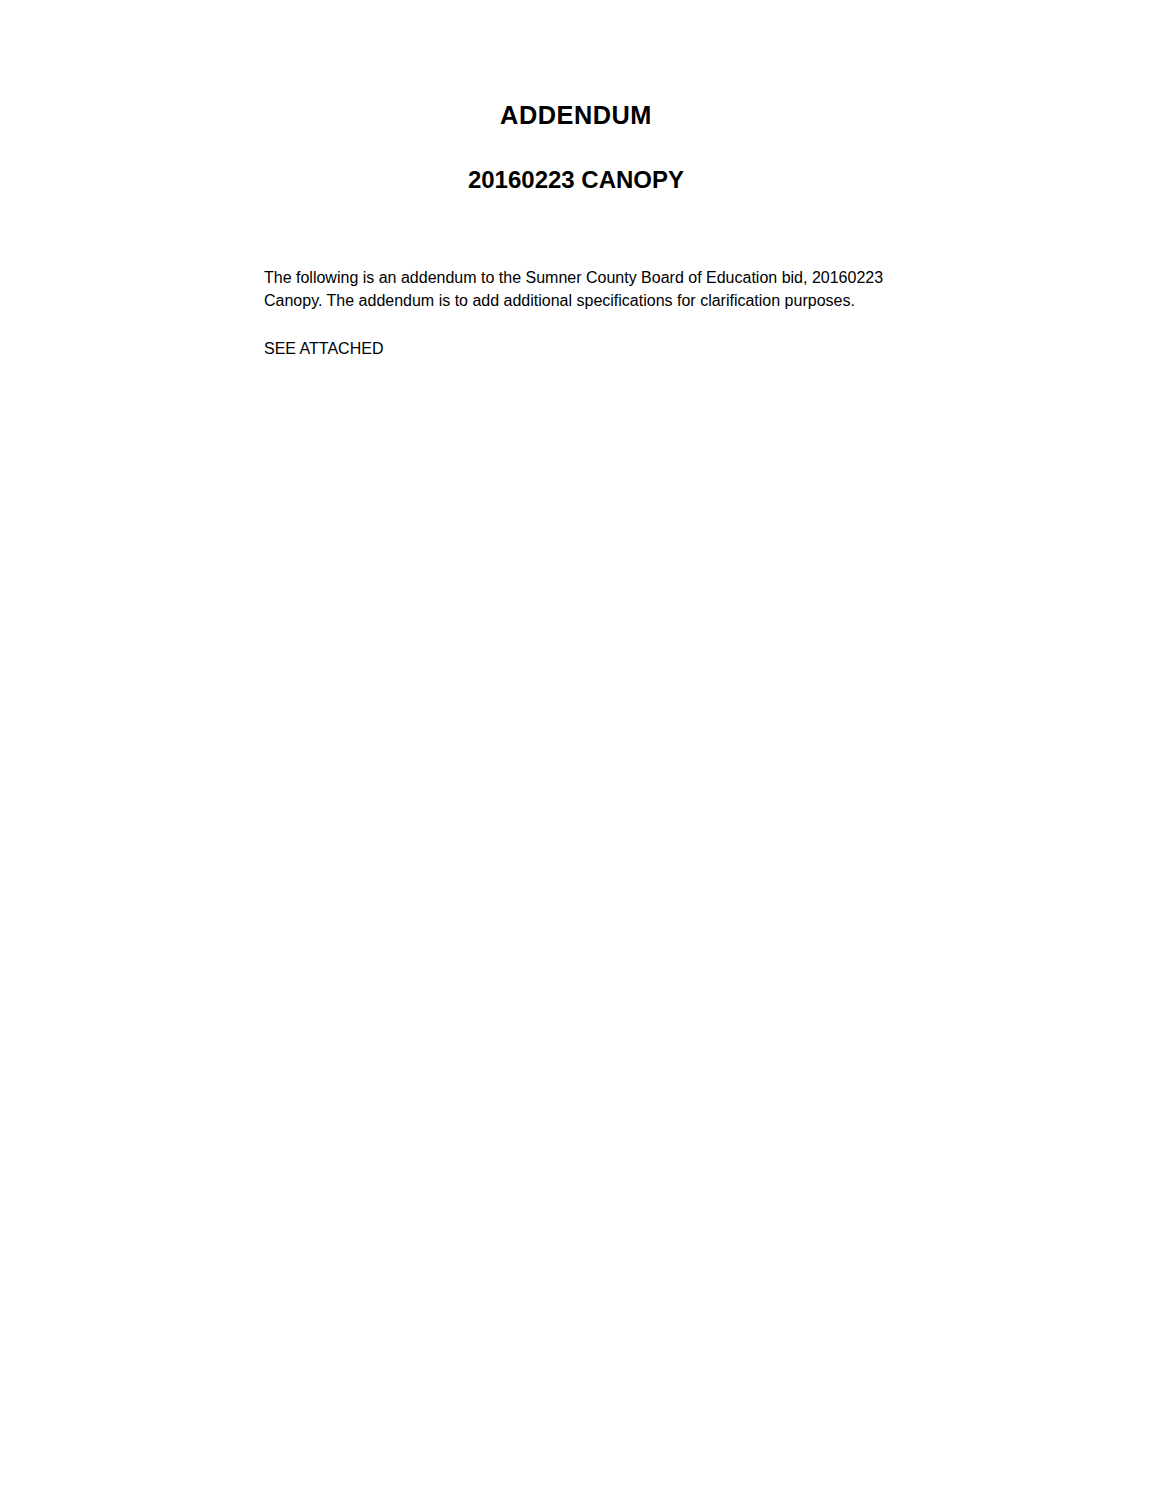ADDENDUM
20160223 CANOPY
The following is an addendum to the Sumner County Board of Education bid, 20160223 Canopy. The addendum is to add additional specifications for clarification purposes.
SEE ATTACHED